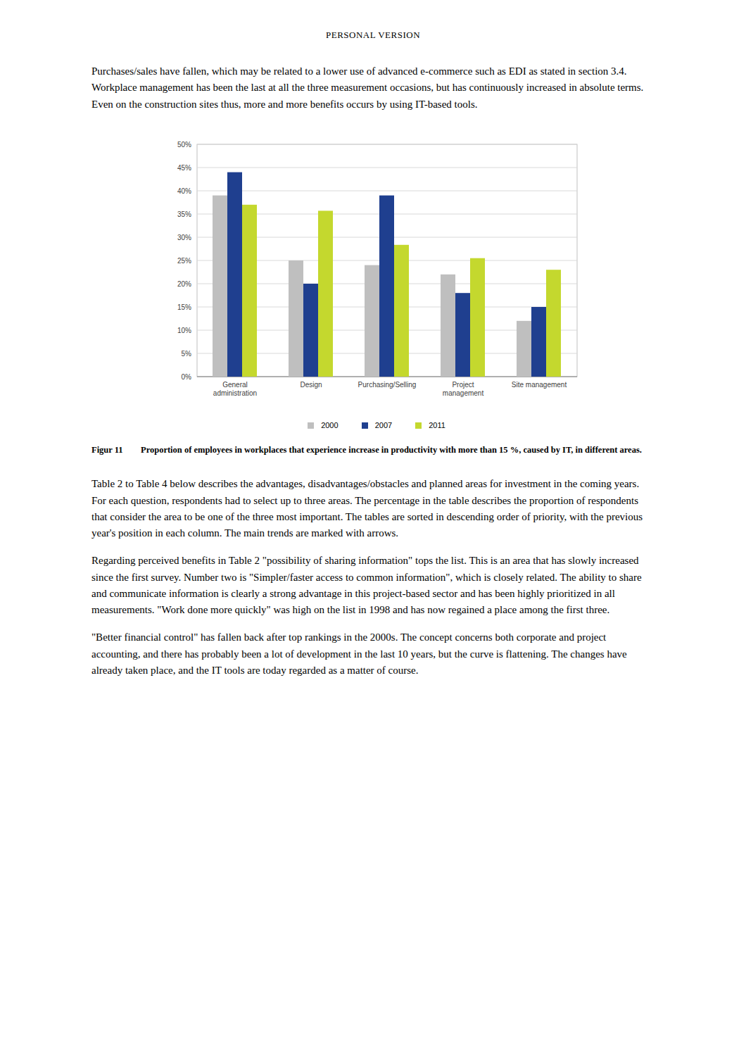PERSONAL VERSION
Purchases/sales have fallen, which may be related to a lower use of advanced e-commerce such as EDI as stated in section 3.4. Workplace management has been the last at all the three measurement occasions, but has continuously increased in absolute terms. Even on the construction sites thus, more and more benefits occurs by using IT-based tools.
50% 45% 40% 35% 30% 25% 20% 15% 10% 5% 0% General administration Design Purchasing/Selling Project management Site management
2000 2007 2011
Figur 11 Proportion of employees in workplaces that experience increase in productivity with more than 15 %, caused by IT, in different areas.
Table 2 to Table 4 below describes the advantages, disadvantages/obstacles and planned areas for investment in the coming years. For each question, respondents had to select up to three areas. The percentage in the table describes the proportion of respondents that consider the area to be one of the three most important. The tables are sorted in descending order of priority, with the previous year's position in each column. The main trends are marked with arrows.
Regarding perceived benefits in Table 2 "possibility of sharing information" tops the list. This is an area that has slowly increased since the first survey. Number two is "Simpler/faster access to common information", which is closely related. The ability to share and communicate information is clearly a strong advantage in this project-based sector and has been highly prioritized in all measurements. "Work done more quickly" was high on the list in 1998 and has now regained a place among the first three.
"Better financial control" has fallen back after top rankings in the 2000s. The concept concerns both corporate and project accounting, and there has probably been a lot of development in the last 10 years, but the curve is flattening. The changes have already taken place, and the IT tools are today regarded as a matter of course.